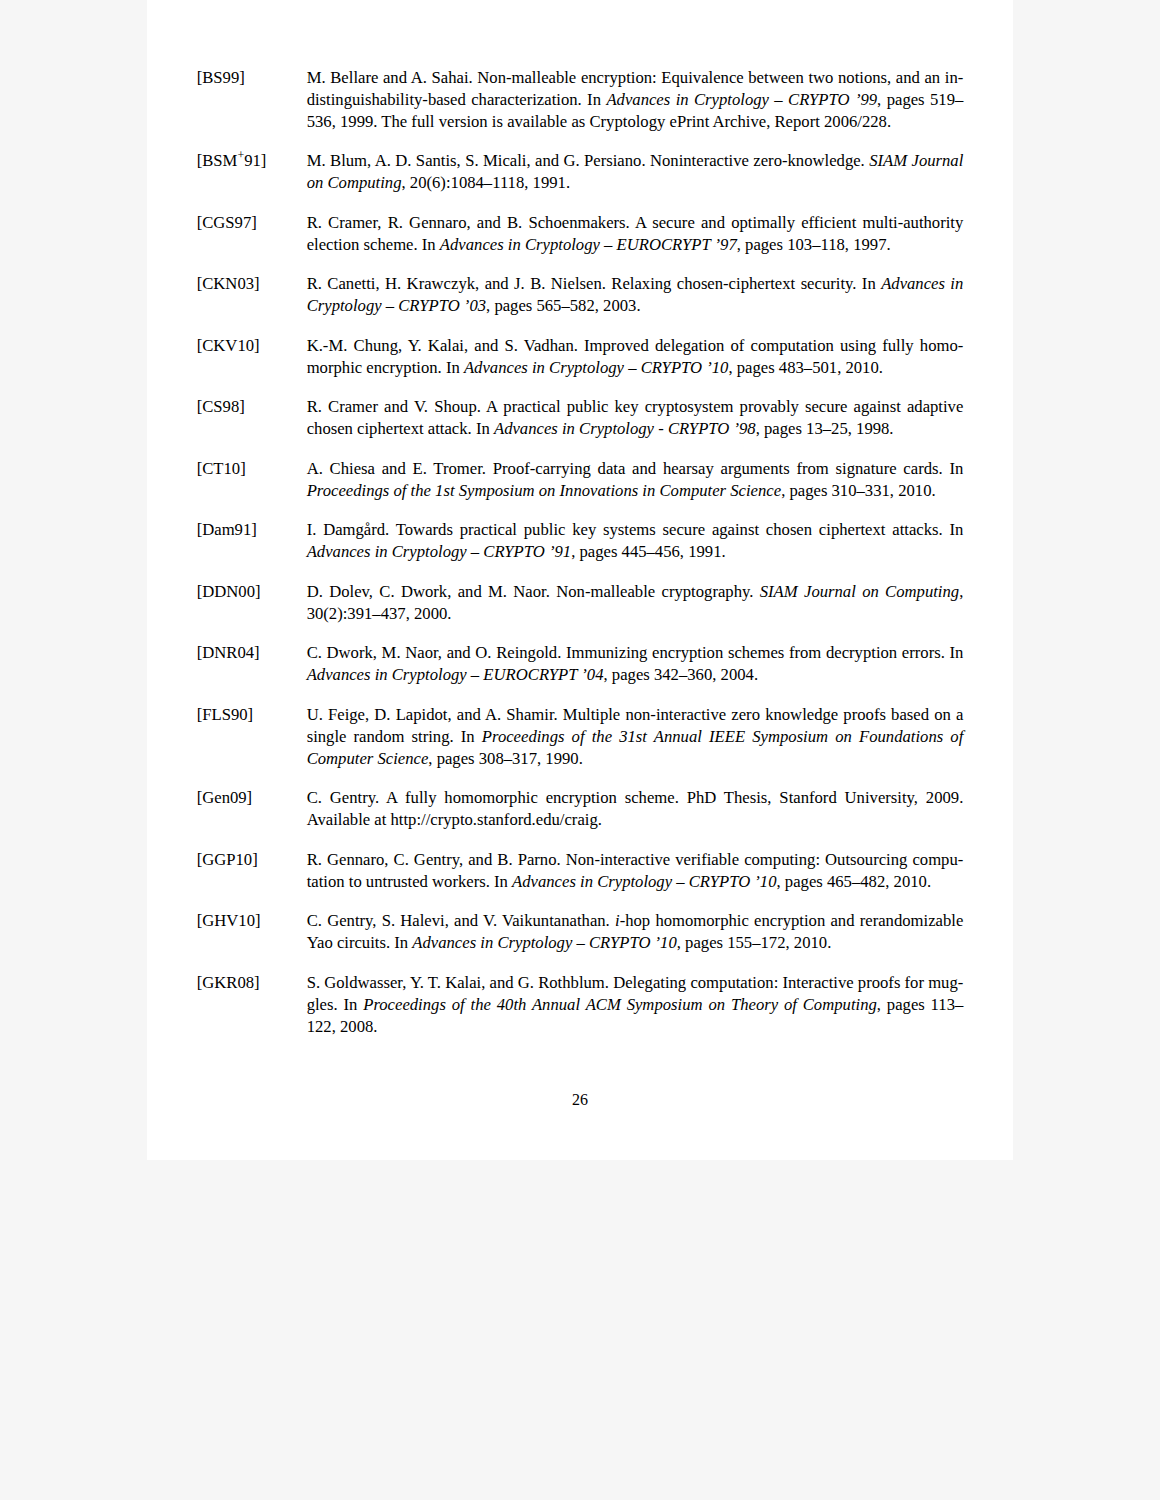[BS99]
M. Bellare and A. Sahai. Non-malleable encryption: Equivalence between two notions, and an indistinguishability-based characterization. In Advances in Cryptology – CRYPTO ’99, pages 519–536, 1999. The full version is available as Cryptology ePrint Archive, Report 2006/228.
[BSM+91]
M. Blum, A. D. Santis, S. Micali, and G. Persiano. Noninteractive zero-knowledge. SIAM Journal on Computing, 20(6):1084–1118, 1991.
[CGS97]
R. Cramer, R. Gennaro, and B. Schoenmakers. A secure and optimally efficient multi-authority election scheme. In Advances in Cryptology – EUROCRYPT ’97, pages 103–118, 1997.
[CKN03]
R. Canetti, H. Krawczyk, and J. B. Nielsen. Relaxing chosen-ciphertext security. In Advances in Cryptology – CRYPTO ’03, pages 565–582, 2003.
[CKV10]
K.-M. Chung, Y. Kalai, and S. Vadhan. Improved delegation of computation using fully homomorphic encryption. In Advances in Cryptology – CRYPTO ’10, pages 483–501, 2010.
[CS98]
R. Cramer and V. Shoup. A practical public key cryptosystem provably secure against adaptive chosen ciphertext attack. In Advances in Cryptology - CRYPTO ’98, pages 13–25, 1998.
[CT10]
A. Chiesa and E. Tromer. Proof-carrying data and hearsay arguments from signature cards. In Proceedings of the 1st Symposium on Innovations in Computer Science, pages 310–331, 2010.
[Dam91]
I. Damgård. Towards practical public key systems secure against chosen ciphertext attacks. In Advances in Cryptology – CRYPTO ’91, pages 445–456, 1991.
[DDN00]
D. Dolev, C. Dwork, and M. Naor. Non-malleable cryptography. SIAM Journal on Computing, 30(2):391–437, 2000.
[DNR04]
C. Dwork, M. Naor, and O. Reingold. Immunizing encryption schemes from decryption errors. In Advances in Cryptology – EUROCRYPT ’04, pages 342–360, 2004.
[FLS90]
U. Feige, D. Lapidot, and A. Shamir. Multiple non-interactive zero knowledge proofs based on a single random string. In Proceedings of the 31st Annual IEEE Symposium on Foundations of Computer Science, pages 308–317, 1990.
[Gen09]
C. Gentry. A fully homomorphic encryption scheme. PhD Thesis, Stanford University, 2009. Available at http://crypto.stanford.edu/craig.
[GGP10]
R. Gennaro, C. Gentry, and B. Parno. Non-interactive verifiable computing: Outsourcing computation to untrusted workers. In Advances in Cryptology – CRYPTO ’10, pages 465–482, 2010.
[GHV10]
C. Gentry, S. Halevi, and V. Vaikuntanathan. i-hop homomorphic encryption and rerandomizable Yao circuits. In Advances in Cryptology – CRYPTO ’10, pages 155–172, 2010.
[GKR08]
S. Goldwasser, Y. T. Kalai, and G. Rothblum. Delegating computation: Interactive proofs for muggles. In Proceedings of the 40th Annual ACM Symposium on Theory of Computing, pages 113–122, 2008.
26